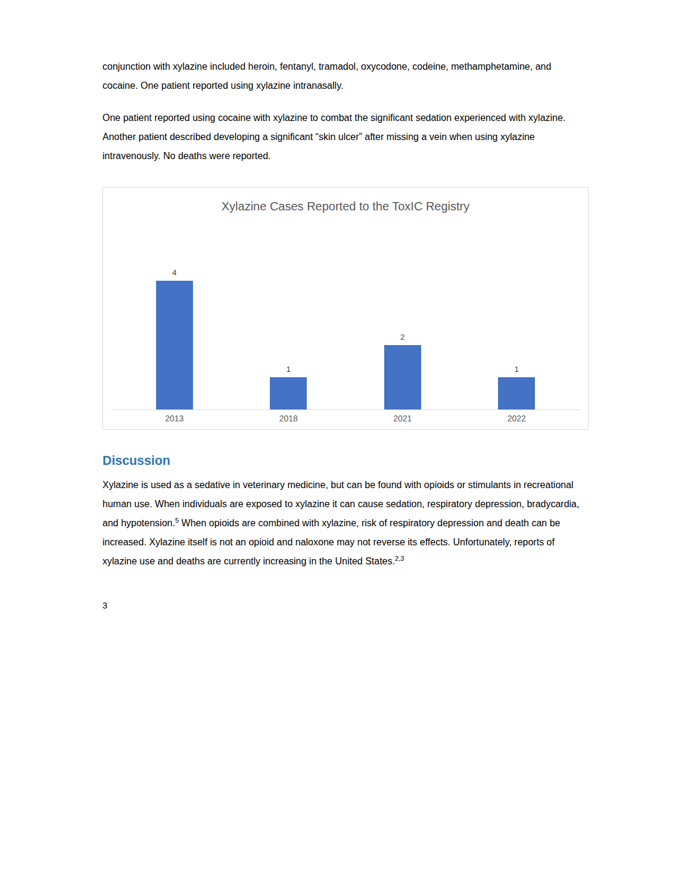conjunction with xylazine included heroin, fentanyl, tramadol, oxycodone, codeine, methamphetamine, and cocaine. One patient reported using xylazine intranasally.
One patient reported using cocaine with xylazine to combat the significant sedation experienced with xylazine. Another patient described developing a significant “skin ulcer” after missing a vein when using xylazine intravenously. No deaths were reported.
Xylazine Cases Reported to the ToxIC Registry
4
1
2
1
2013 2018 2021 2022
Discussion
Xylazine is used as a sedative in veterinary medicine, but can be found with opioids or stimulants in recreational human use. When individuals are exposed to xylazine it can cause sedation, respiratory depression, bradycardia, and hypotension.5 When opioids are combined with xylazine, risk of respiratory depression and death can be increased. Xylazine itself is not an opioid and naloxone may not reverse its effects. Unfortunately, reports of xylazine use and deaths are currently increasing in the United States.2,3
3